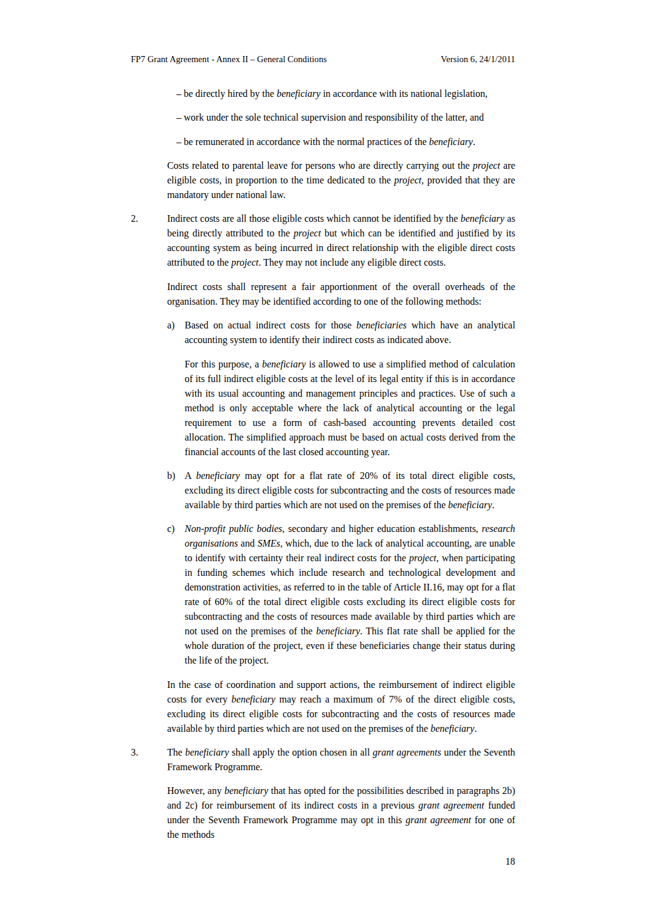FP7 Grant Agreement - Annex II – General Conditions
Version 6, 24/1/2011
– be directly hired by the beneficiary in accordance with its national legislation,
– work under the sole technical supervision and responsibility of the latter, and
– be remunerated in accordance with the normal practices of the beneficiary.
Costs related to parental leave for persons who are directly carrying out the project are eligible costs, in proportion to the time dedicated to the project, provided that they are mandatory under national law.
2.
Indirect costs are all those eligible costs which cannot be identified by the beneficiary as being directly attributed to the project but which can be identified and justified by its accounting system as being incurred in direct relationship with the eligible direct costs attributed to the project. They may not include any eligible direct costs.
Indirect costs shall represent a fair apportionment of the overall overheads of the organisation. They may be identified according to one of the following methods:
a)
Based on actual indirect costs for those beneficiaries which have an analytical accounting system to identify their indirect costs as indicated above.
For this purpose, a beneficiary is allowed to use a simplified method of calculation of its full indirect eligible costs at the level of its legal entity if this is in accordance with its usual accounting and management principles and practices. Use of such a method is only acceptable where the lack of analytical accounting or the legal requirement to use a form of cash-based accounting prevents detailed cost allocation. The simplified approach must be based on actual costs derived from the financial accounts of the last closed accounting year.
b)
A beneficiary may opt for a flat rate of 20% of its total direct eligible costs, excluding its direct eligible costs for subcontracting and the costs of resources made available by third parties which are not used on the premises of the beneficiary.
c)
Non-profit public bodies, secondary and higher education establishments, research organisations and SMEs, which, due to the lack of analytical accounting, are unable to identify with certainty their real indirect costs for the project, when participating in funding schemes which include research and technological development and demonstration activities, as referred to in the table of Article II.16, may opt for a flat rate of 60% of the total direct eligible costs excluding its direct eligible costs for subcontracting and the costs of resources made available by third parties which are not used on the premises of the beneficiary. This flat rate shall be applied for the whole duration of the project, even if these beneficiaries change their status during the life of the project.
In the case of coordination and support actions, the reimbursement of indirect eligible costs for every beneficiary may reach a maximum of 7% of the direct eligible costs, excluding its direct eligible costs for subcontracting and the costs of resources made available by third parties which are not used on the premises of the beneficiary.
3.
The beneficiary shall apply the option chosen in all grant agreements under the Seventh Framework Programme.
However, any beneficiary that has opted for the possibilities described in paragraphs 2b) and 2c) for reimbursement of its indirect costs in a previous grant agreement funded under the Seventh Framework Programme may opt in this grant agreement for one of the methods
18